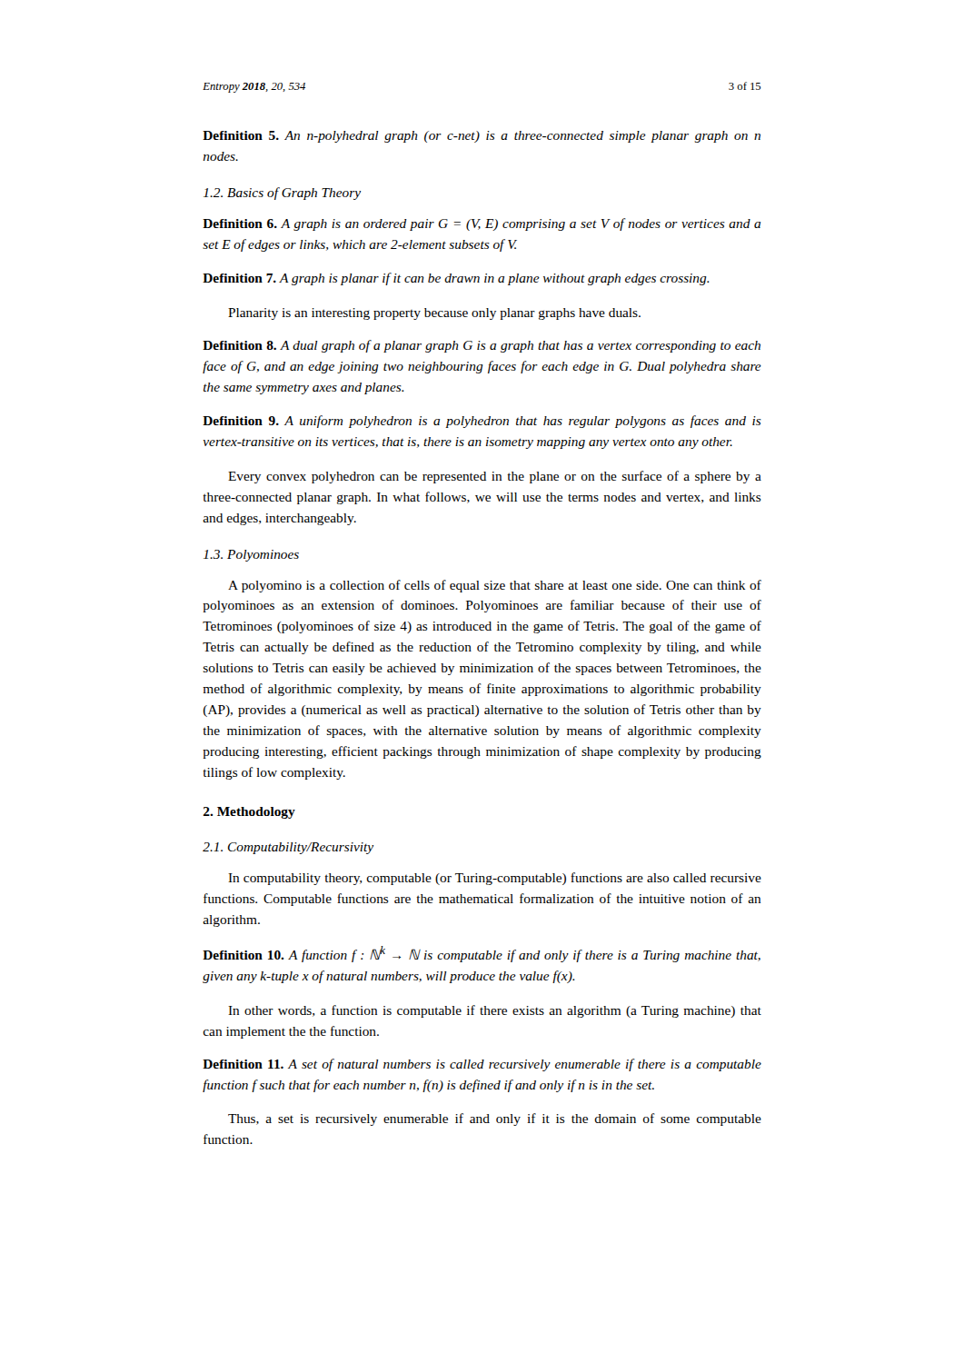Entropy 2018, 20, 534 3 of 15
Definition 5. An n-polyhedral graph (or c-net) is a three-connected simple planar graph on n nodes.
1.2. Basics of Graph Theory
Definition 6. A graph is an ordered pair G = (V, E) comprising a set V of nodes or vertices and a set E of edges or links, which are 2-element subsets of V.
Definition 7. A graph is planar if it can be drawn in a plane without graph edges crossing.
Planarity is an interesting property because only planar graphs have duals.
Definition 8. A dual graph of a planar graph G is a graph that has a vertex corresponding to each face of G, and an edge joining two neighbouring faces for each edge in G. Dual polyhedra share the same symmetry axes and planes.
Definition 9. A uniform polyhedron is a polyhedron that has regular polygons as faces and is vertex-transitive on its vertices, that is, there is an isometry mapping any vertex onto any other.
Every convex polyhedron can be represented in the plane or on the surface of a sphere by a three-connected planar graph. In what follows, we will use the terms nodes and vertex, and links and edges, interchangeably.
1.3. Polyominoes
A polyomino is a collection of cells of equal size that share at least one side. One can think of polyominoes as an extension of dominoes. Polyominoes are familiar because of their use of Tetrominoes (polyominoes of size 4) as introduced in the game of Tetris. The goal of the game of Tetris can actually be defined as the reduction of the Tetromino complexity by tiling, and while solutions to Tetris can easily be achieved by minimization of the spaces between Tetrominoes, the method of algorithmic complexity, by means of finite approximations to algorithmic probability (AP), provides a (numerical as well as practical) alternative to the solution of Tetris other than by the minimization of spaces, with the alternative solution by means of algorithmic complexity producing interesting, efficient packings through minimization of shape complexity by producing tilings of low complexity.
2. Methodology
2.1. Computability/Recursivity
In computability theory, computable (or Turing-computable) functions are also called recursive functions. Computable functions are the mathematical formalization of the intuitive notion of an algorithm.
Definition 10. A function f : ℕk → ℕ is computable if and only if there is a Turing machine that, given any k-tuple x of natural numbers, will produce the value f(x).
In other words, a function is computable if there exists an algorithm (a Turing machine) that can implement the the function.
Definition 11. A set of natural numbers is called recursively enumerable if there is a computable function f such that for each number n, f(n) is defined if and only if n is in the set.
Thus, a set is recursively enumerable if and only if it is the domain of some computable function.